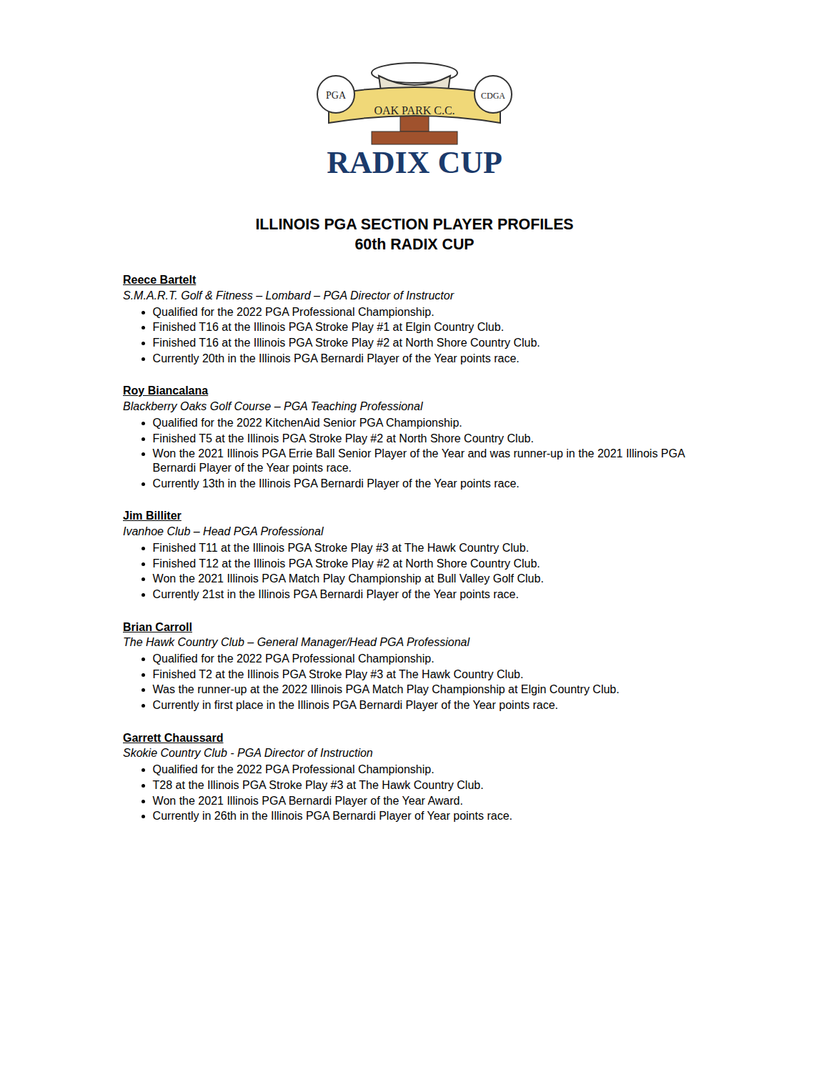ILLINOIS PGA SECTION PLAYER PROFILES60th RADIX CUP
Reece Bartelt
S.M.A.R.T. Golf & Fitness – Lombard – PGA Director of Instructor
Qualified for the 2022 PGA Professional Championship.
Finished T16 at the Illinois PGA Stroke Play #1 at Elgin Country Club.
Finished T16 at the Illinois PGA Stroke Play #2 at North Shore Country Club.
Currently 20th in the Illinois PGA Bernardi Player of the Year points race.
Roy Biancalana
Blackberry Oaks Golf Course – PGA Teaching Professional
Qualified for the 2022 KitchenAid Senior PGA Championship.
Finished T5 at the Illinois PGA Stroke Play #2 at North Shore Country Club.
Won the 2021 Illinois PGA Errie Ball Senior Player of the Year and was runner-up in the 2021 Illinois PGA Bernardi Player of the Year points race.
Currently 13th in the Illinois PGA Bernardi Player of the Year points race.
Jim Billiter
Ivanhoe Club – Head PGA Professional
Finished T11 at the Illinois PGA Stroke Play #3 at The Hawk Country Club.
Finished T12 at the Illinois PGA Stroke Play #2 at North Shore Country Club.
Won the 2021 Illinois PGA Match Play Championship at Bull Valley Golf Club.
Currently 21st in the Illinois PGA Bernardi Player of the Year points race.
Brian Carroll
The Hawk Country Club – General Manager/Head PGA Professional
Qualified for the 2022 PGA Professional Championship.
Finished T2 at the Illinois PGA Stroke Play #3 at The Hawk Country Club.
Was the runner-up at the 2022 Illinois PGA Match Play Championship at Elgin Country Club.
Currently in first place in the Illinois PGA Bernardi Player of the Year points race.
Garrett Chaussard
Skokie Country Club - PGA Director of Instruction
Qualified for the 2022 PGA Professional Championship.
T28 at the Illinois PGA Stroke Play #3 at The Hawk Country Club.
Won the 2021 Illinois PGA Bernardi Player of the Year Award.
Currently in 26th in the Illinois PGA Bernardi Player of Year points race.